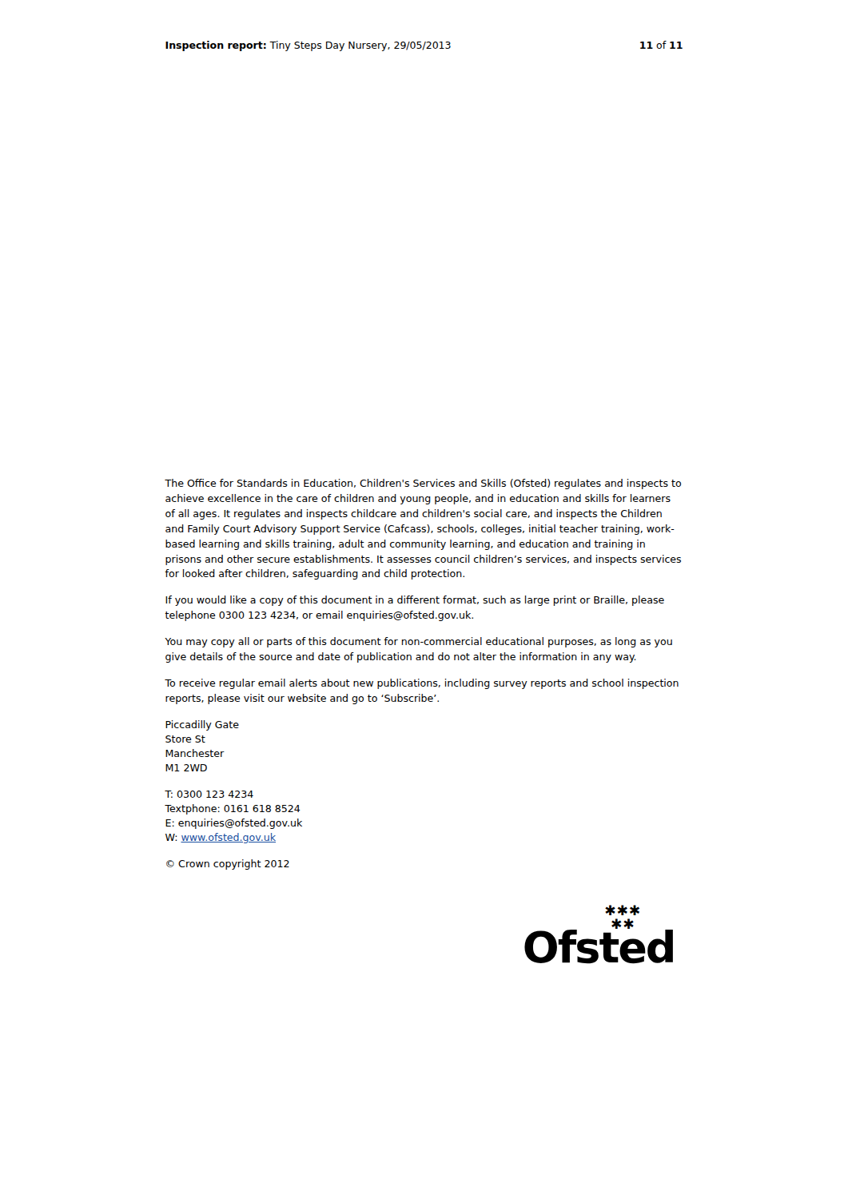Inspection report: Tiny Steps Day Nursery, 29/05/2013
11 of 11
The Office for Standards in Education, Children's Services and Skills (Ofsted) regulates and inspects to achieve excellence in the care of children and young people, and in education and skills for learners of all ages. It regulates and inspects childcare and children's social care, and inspects the Children and Family Court Advisory Support Service (Cafcass), schools, colleges, initial teacher training, work-based learning and skills training, adult and community learning, and education and training in prisons and other secure establishments. It assesses council children’s services, and inspects services for looked after children, safeguarding and child protection.
If you would like a copy of this document in a different format, such as large print or Braille, please telephone 0300 123 4234, or email enquiries@ofsted.gov.uk.
You may copy all or parts of this document for non-commercial educational purposes, as long as you give details of the source and date of publication and do not alter the information in any way.
To receive regular email alerts about new publications, including survey reports and school inspection reports, please visit our website and go to ‘Subscribe’.
Piccadilly Gate
Store St
Manchester
M1 2WD
T: 0300 123 4234
Textphone: 0161 618 8524
E: enquiries@ofsted.gov.uk
W: www.ofsted.gov.uk
© Crown copyright 2012
✱✱✱
✱✱
Ofsted